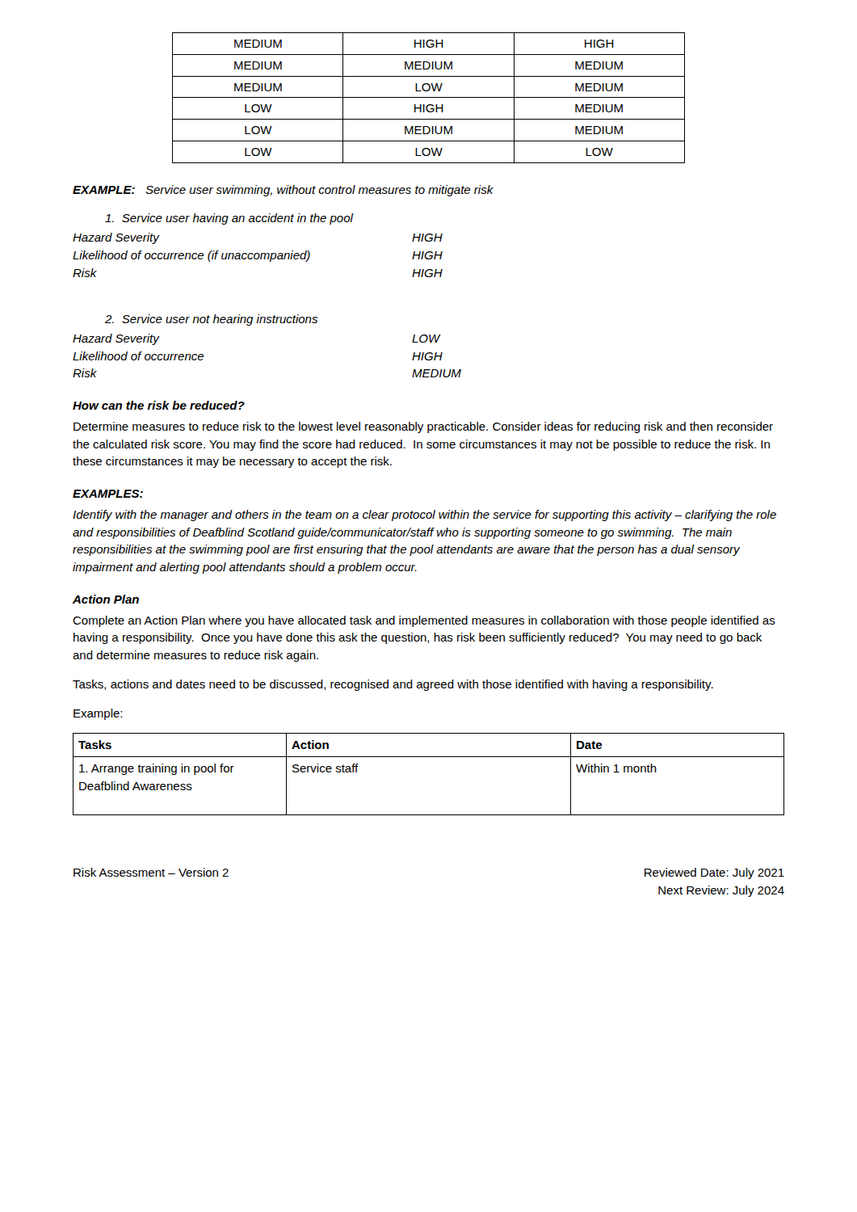| MEDIUM | HIGH | HIGH |
| MEDIUM | MEDIUM | MEDIUM |
| MEDIUM | LOW | MEDIUM |
| LOW | HIGH | MEDIUM |
| LOW | MEDIUM | MEDIUM |
| LOW | LOW | LOW |
EXAMPLE: Service user swimming, without control measures to mitigate risk
1. Service user having an accident in the pool
Hazard Severity HIGH
Likelihood of occurrence (if unaccompanied) HIGH
Risk HIGH
2. Service user not hearing instructions
Hazard Severity LOW
Likelihood of occurrence HIGH
Risk MEDIUM
How can the risk be reduced?
Determine measures to reduce risk to the lowest level reasonably practicable. Consider ideas for reducing risk and then reconsider the calculated risk score. You may find the score had reduced. In some circumstances it may not be possible to reduce the risk. In these circumstances it may be necessary to accept the risk.
EXAMPLES:
Identify with the manager and others in the team on a clear protocol within the service for supporting this activity – clarifying the role and responsibilities of Deafblind Scotland guide/communicator/staff who is supporting someone to go swimming. The main responsibilities at the swimming pool are first ensuring that the pool attendants are aware that the person has a dual sensory impairment and alerting pool attendants should a problem occur.
Action Plan
Complete an Action Plan where you have allocated task and implemented measures in collaboration with those people identified as having a responsibility. Once you have done this ask the question, has risk been sufficiently reduced? You may need to go back and determine measures to reduce risk again.
Tasks, actions and dates need to be discussed, recognised and agreed with those identified with having a responsibility.
Example:
| Tasks | Action | Date |
| --- | --- | --- |
| 1. Arrange training in pool for Deafblind Awareness | Service staff | Within 1 month |
Risk Assessment – Version 2
Reviewed Date: July 2021
Next Review: July 2024